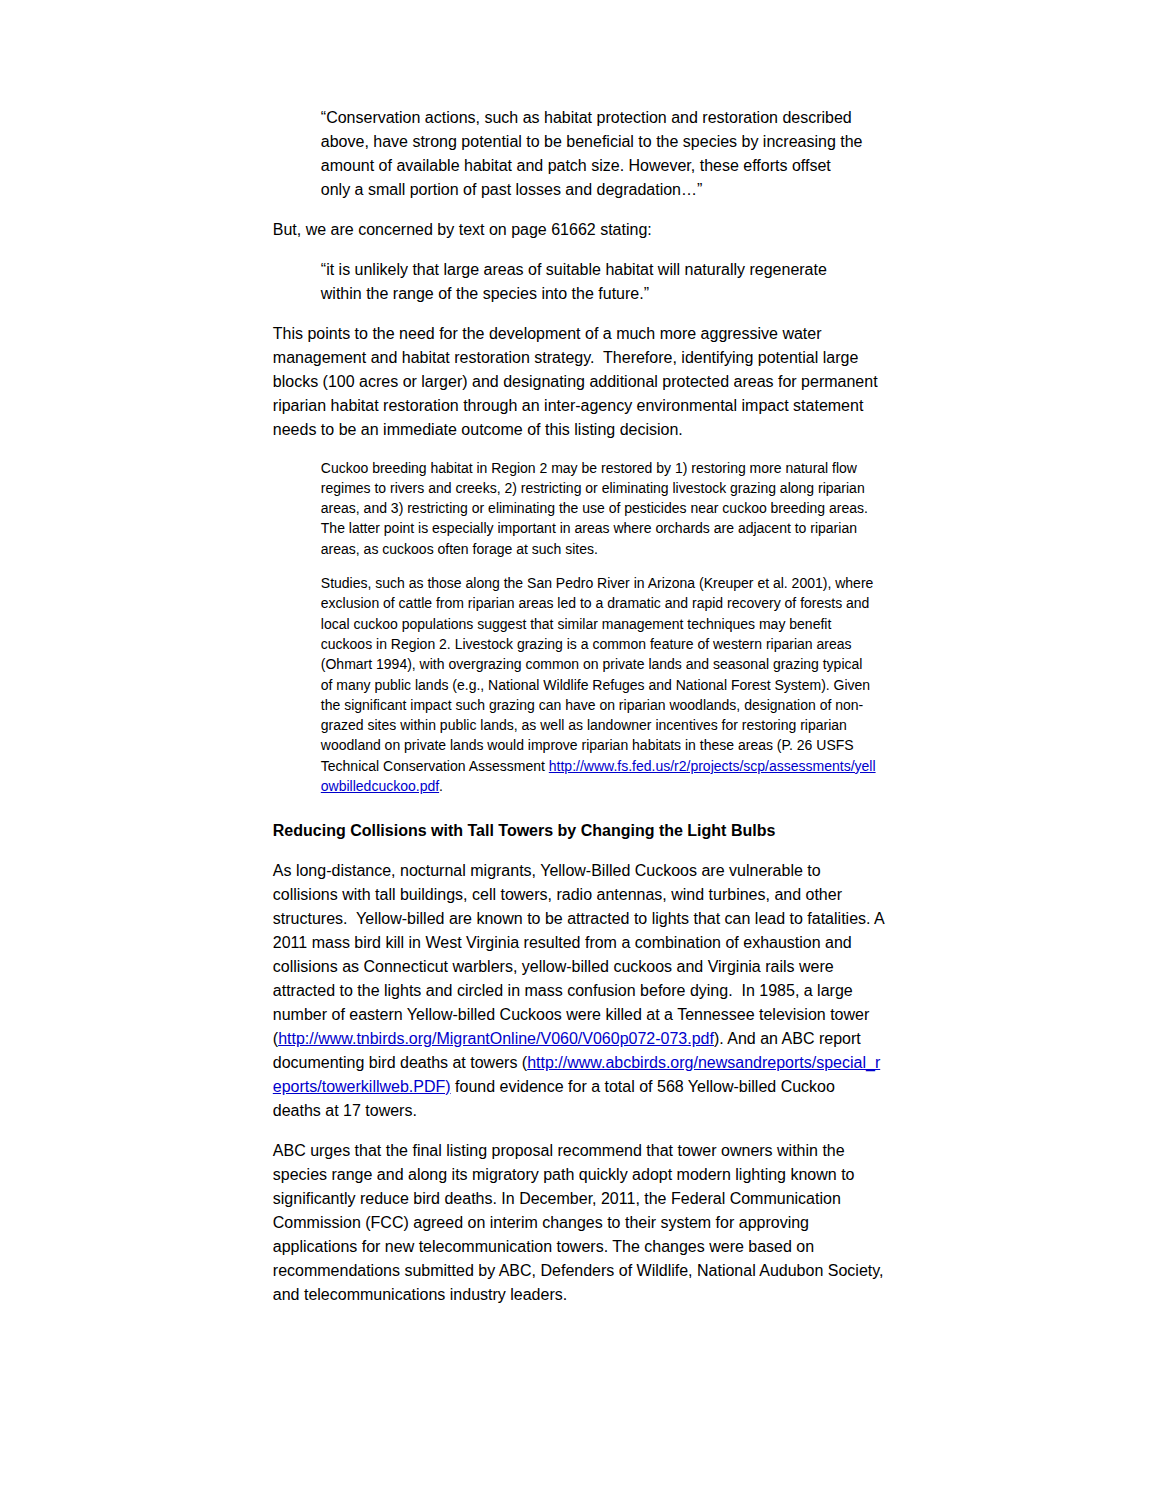“Conservation actions, such as habitat protection and restoration described above, have strong potential to be beneficial to the species by increasing the amount of available habitat and patch size. However, these efforts offset only a small portion of past losses and degradation…”
But, we are concerned by text on page 61662 stating:
“it is unlikely that large areas of suitable habitat will naturally regenerate within the range of the species into the future.”
This points to the need for the development of a much more aggressive water management and habitat restoration strategy. Therefore, identifying potential large blocks (100 acres or larger) and designating additional protected areas for permanent riparian habitat restoration through an inter-agency environmental impact statement needs to be an immediate outcome of this listing decision.
Cuckoo breeding habitat in Region 2 may be restored by 1) restoring more natural flow regimes to rivers and creeks, 2) restricting or eliminating livestock grazing along riparian areas, and 3) restricting or eliminating the use of pesticides near cuckoo breeding areas. The latter point is especially important in areas where orchards are adjacent to riparian areas, as cuckoos often forage at such sites.
Studies, such as those along the San Pedro River in Arizona (Kreuper et al. 2001), where exclusion of cattle from riparian areas led to a dramatic and rapid recovery of forests and local cuckoo populations suggest that similar management techniques may benefit cuckoos in Region 2. Livestock grazing is a common feature of western riparian areas (Ohmart 1994), with overgrazing common on private lands and seasonal grazing typical of many public lands (e.g., National Wildlife Refuges and National Forest System). Given the significant impact such grazing can have on riparian woodlands, designation of non-grazed sites within public lands, as well as landowner incentives for restoring riparian woodland on private lands would improve riparian habitats in these areas (P. 26 USFS Technical Conservation Assessment http://www.fs.fed.us/r2/projects/scp/assessments/yellowbilledcuckoo.pdf.
Reducing Collisions with Tall Towers by Changing the Light Bulbs
As long-distance, nocturnal migrants, Yellow-Billed Cuckoos are vulnerable to collisions with tall buildings, cell towers, radio antennas, wind turbines, and other structures. Yellow-billed are known to be attracted to lights that can lead to fatalities. A 2011 mass bird kill in West Virginia resulted from a combination of exhaustion and collisions as Connecticut warblers, yellow-billed cuckoos and Virginia rails were attracted to the lights and circled in mass confusion before dying. In 1985, a large number of eastern Yellow-billed Cuckoos were killed at a Tennessee television tower (http://www.tnbirds.org/MigrantOnline/V060/V060p072-073.pdf). And an ABC report documenting bird deaths at towers (http://www.abcbirds.org/newsandreports/special_reports/towerkillweb.PDF) found evidence for a total of 568 Yellow-billed Cuckoo deaths at 17 towers.
ABC urges that the final listing proposal recommend that tower owners within the species range and along its migratory path quickly adopt modern lighting known to significantly reduce bird deaths. In December, 2011, the Federal Communication Commission (FCC) agreed on interim changes to their system for approving applications for new telecommunication towers. The changes were based on recommendations submitted by ABC, Defenders of Wildlife, National Audubon Society, and telecommunications industry leaders.